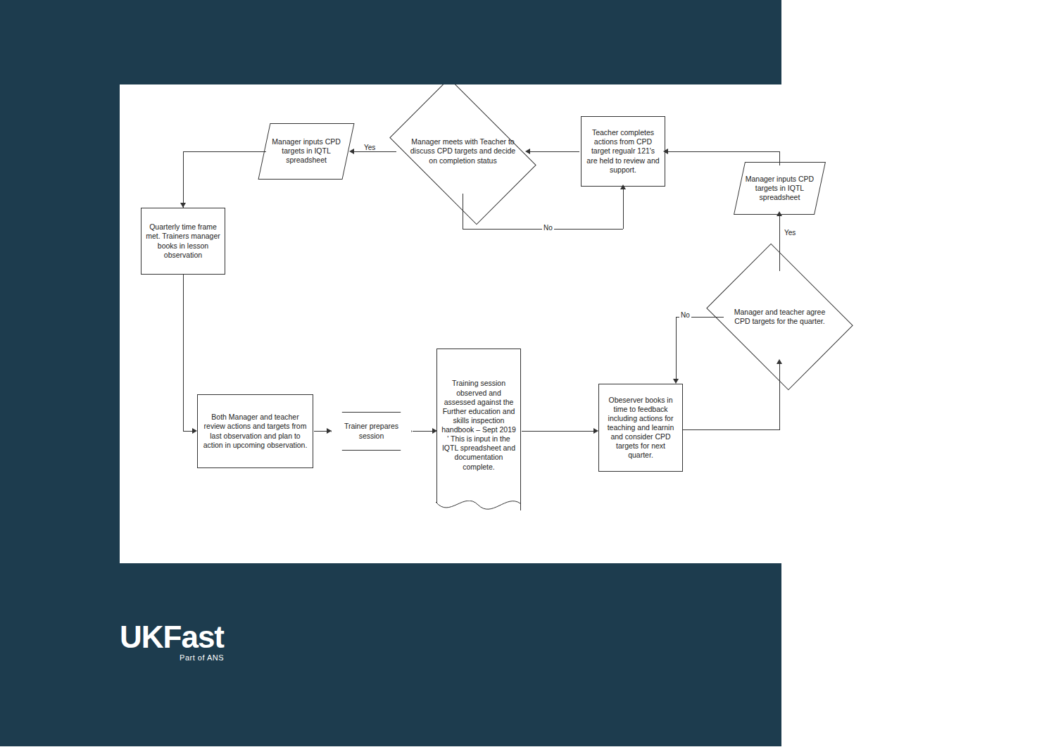Manager inputs CPD targets in IQTL spreadsheet
Manager meets with Teacher to discuss CPD targets and decide on completion status
Teacher completes actions from CPD target regualr 121's are held to review and support.
Manager inputs CPD targets in IQTL spreadsheet
Manager and teacher agree CPD targets for the quarter.
Quarterly time frame met. Trainers manager books in lesson observation
Both Manager and teacher review actions and targets from last observation and plan to action in upcoming observation.
Trainer prepares session
Training session observed and assessed against the Further education and skills inspection handbook – Sept 2019 ' This is input in the IQTL spreadsheet and documentation complete.
Obeserver books in time to feedback including actions for teaching and learnin and consider CPD targets for next quarter.
Yes
No
Yes
No
UKFast Part of ANS